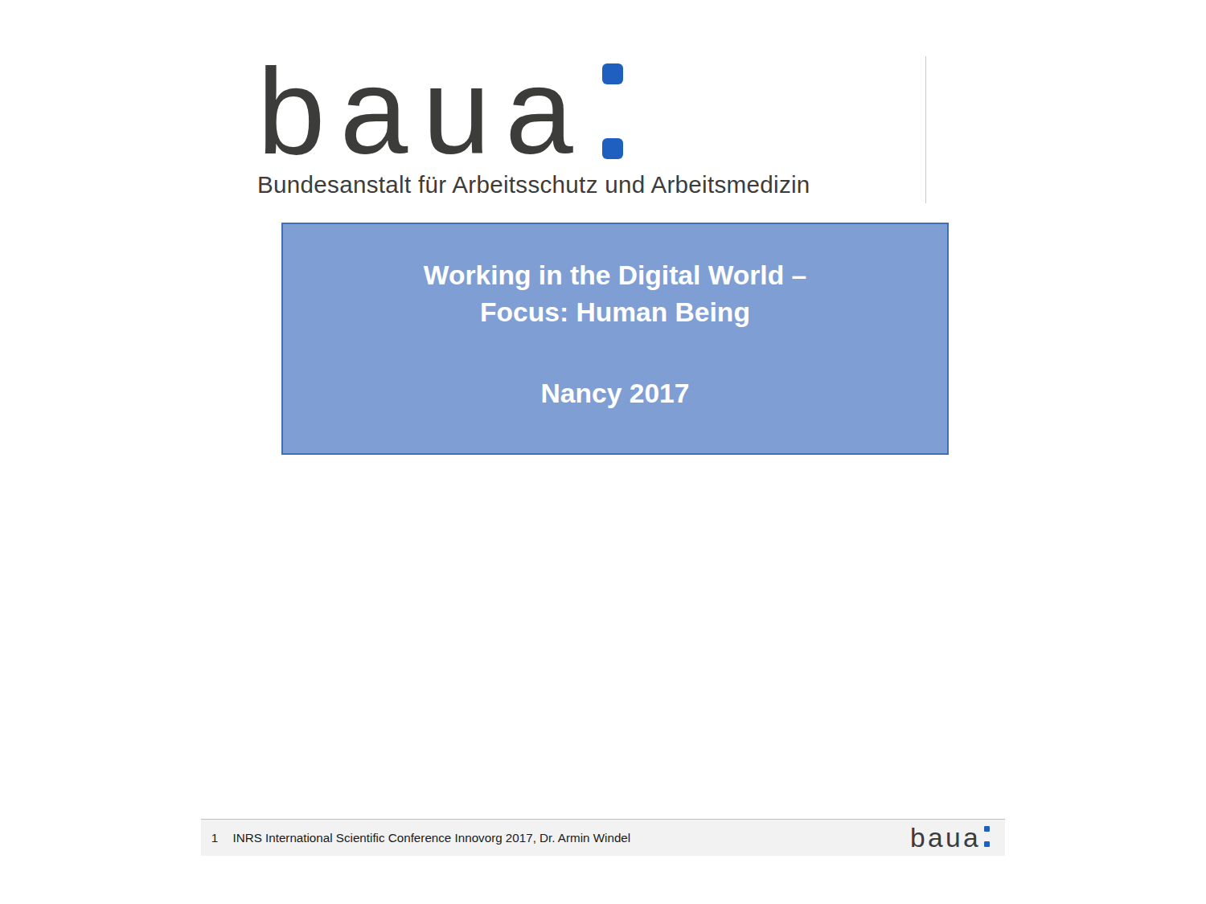baua
Bundesanstalt für Arbeitsschutz und Arbeitsmedizin
Working in the Digital World –
Focus: Human Being
Nancy 2017
1 INRS International Scientific Conference Innovorg 2017, Dr. Armin Windel
baua